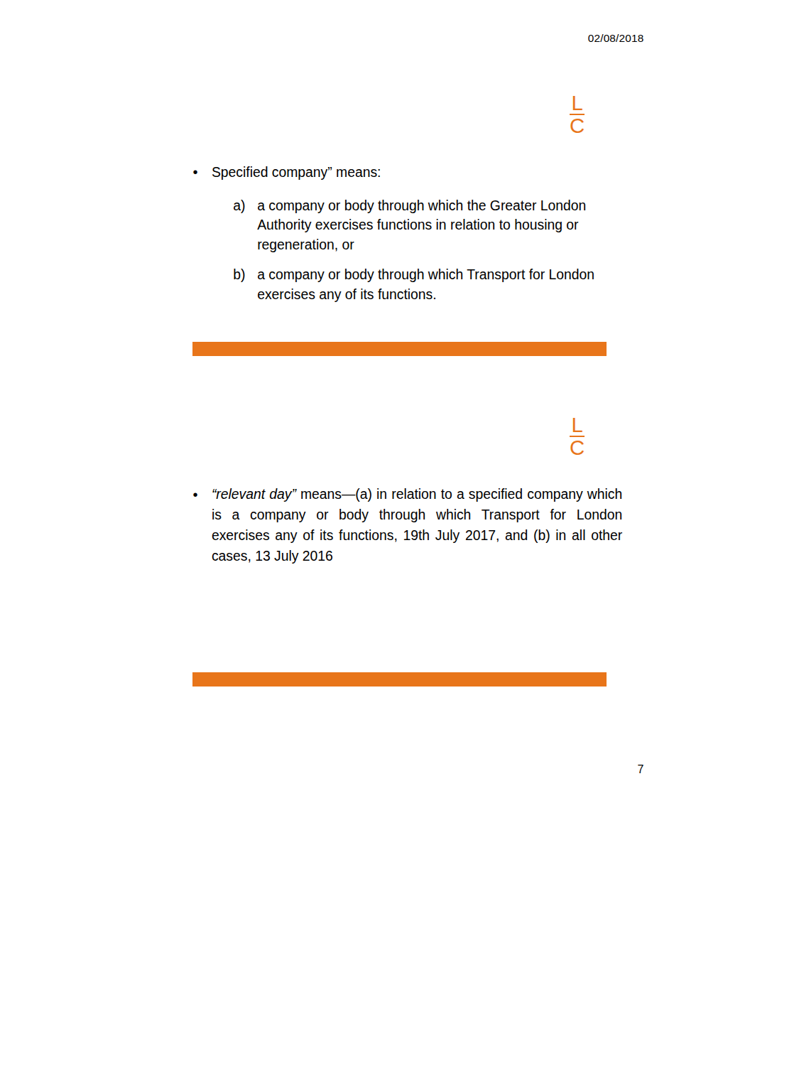02/08/2018
LC
Specified company” means:
a company or body through which the Greater London Authority exercises functions in relation to housing or regeneration, or
a company or body through which Transport for London exercises any of its functions.
LC
“relevant day” means—(a) in relation to a specified company which is a company or body through which Transport for London exercises any of its functions, 19th July 2017, and (b) in all other cases, 13 July 2016
7